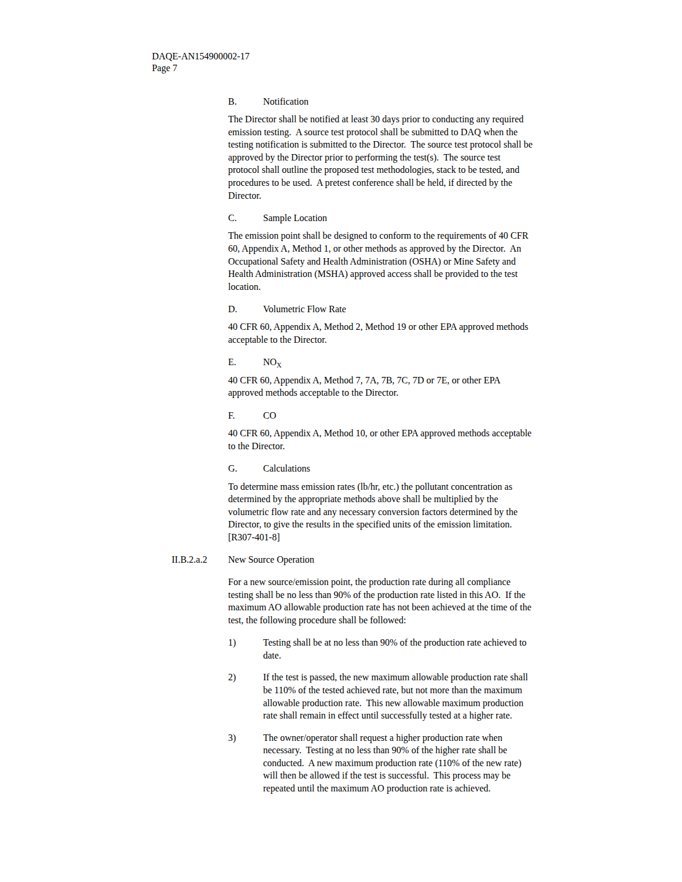DAQE-AN154900002-17
Page 7
B. Notification
The Director shall be notified at least 30 days prior to conducting any required emission testing. A source test protocol shall be submitted to DAQ when the testing notification is submitted to the Director. The source test protocol shall be approved by the Director prior to performing the test(s). The source test protocol shall outline the proposed test methodologies, stack to be tested, and procedures to be used. A pretest conference shall be held, if directed by the Director.
C. Sample Location
The emission point shall be designed to conform to the requirements of 40 CFR 60, Appendix A, Method 1, or other methods as approved by the Director. An Occupational Safety and Health Administration (OSHA) or Mine Safety and Health Administration (MSHA) approved access shall be provided to the test location.
D. Volumetric Flow Rate
40 CFR 60, Appendix A, Method 2, Method 19 or other EPA approved methods acceptable to the Director.
E. NOX
40 CFR 60, Appendix A, Method 7, 7A, 7B, 7C, 7D or 7E, or other EPA approved methods acceptable to the Director.
F. CO
40 CFR 60, Appendix A, Method 10, or other EPA approved methods acceptable to the Director.
G. Calculations
To determine mass emission rates (lb/hr, etc.) the pollutant concentration as determined by the appropriate methods above shall be multiplied by the volumetric flow rate and any necessary conversion factors determined by the Director, to give the results in the specified units of the emission limitation. [R307-401-8]
II.B.2.a.2 New Source Operation
For a new source/emission point, the production rate during all compliance testing shall be no less than 90% of the production rate listed in this AO. If the maximum AO allowable production rate has not been achieved at the time of the test, the following procedure shall be followed:
1) Testing shall be at no less than 90% of the production rate achieved to date.
2) If the test is passed, the new maximum allowable production rate shall be 110% of the tested achieved rate, but not more than the maximum allowable production rate. This new allowable maximum production rate shall remain in effect until successfully tested at a higher rate.
3) The owner/operator shall request a higher production rate when necessary. Testing at no less than 90% of the higher rate shall be conducted. A new maximum production rate (110% of the new rate) will then be allowed if the test is successful. This process may be repeated until the maximum AO production rate is achieved.